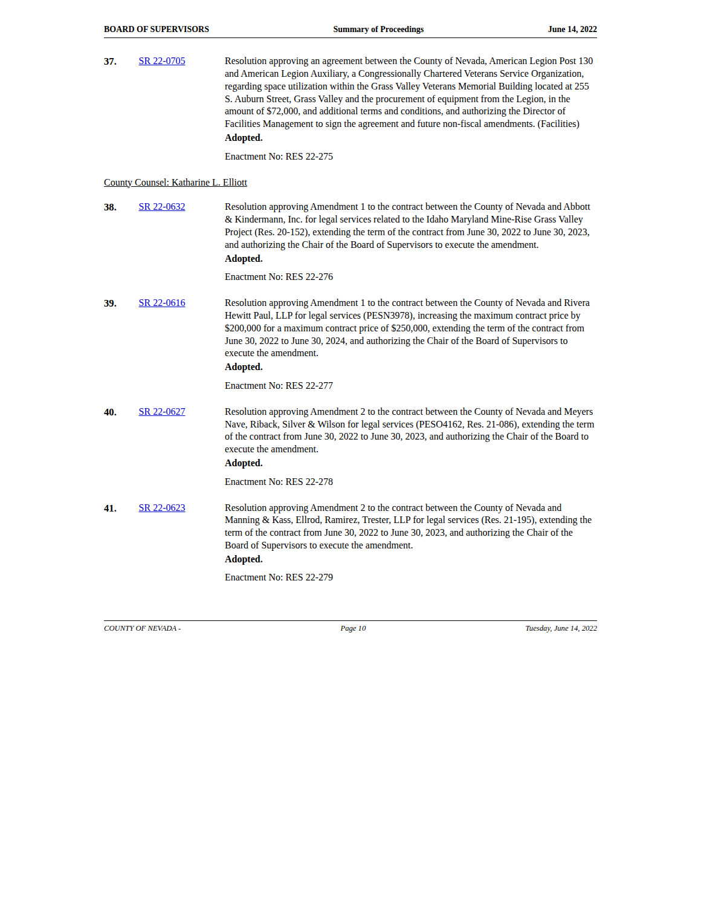BOARD OF SUPERVISORS
Summary of Proceedings
June 14, 2022
37.
SR 22-0705
Resolution approving an agreement between the County of Nevada, American Legion Post 130 and American Legion Auxiliary, a Congressionally Chartered Veterans Service Organization, regarding space utilization within the Grass Valley Veterans Memorial Building located at 255 S. Auburn Street, Grass Valley and the procurement of equipment from the Legion, in the amount of $72,000, and additional terms and conditions, and authorizing the Director of Facilities Management to sign the agreement and future non-fiscal amendments. (Facilities)
Adopted.
Enactment No: RES 22-275
County Counsel: Katharine L. Elliott
38.
SR 22-0632
Resolution approving Amendment 1 to the contract between the County of Nevada and Abbott & Kindermann, Inc. for legal services related to the Idaho Maryland Mine-Rise Grass Valley Project (Res. 20-152), extending the term of the contract from June 30, 2022 to June 30, 2023, and authorizing the Chair of the Board of Supervisors to execute the amendment.
Adopted.
Enactment No: RES 22-276
39.
SR 22-0616
Resolution approving Amendment 1 to the contract between the County of Nevada and Rivera Hewitt Paul, LLP for legal services (PESN3978), increasing the maximum contract price by $200,000 for a maximum contract price of $250,000, extending the term of the contract from June 30, 2022 to June 30, 2024, and authorizing the Chair of the Board of Supervisors to execute the amendment.
Adopted.
Enactment No: RES 22-277
40.
SR 22-0627
Resolution approving Amendment 2 to the contract between the County of Nevada and Meyers Nave, Riback, Silver & Wilson for legal services (PESO4162, Res. 21-086), extending the term of the contract from June 30, 2022 to June 30, 2023, and authorizing the Chair of the Board to execute the amendment.
Adopted.
Enactment No: RES 22-278
41.
SR 22-0623
Resolution approving Amendment 2 to the contract between the County of Nevada and Manning & Kass, Ellrod, Ramirez, Trester, LLP for legal services (Res. 21-195), extending the term of the contract from June 30, 2022 to June 30, 2023, and authorizing the Chair of the Board of Supervisors to execute the amendment.
Adopted.
Enactment No: RES 22-279
COUNTY OF NEVADA -
Page 10
Tuesday, June 14, 2022